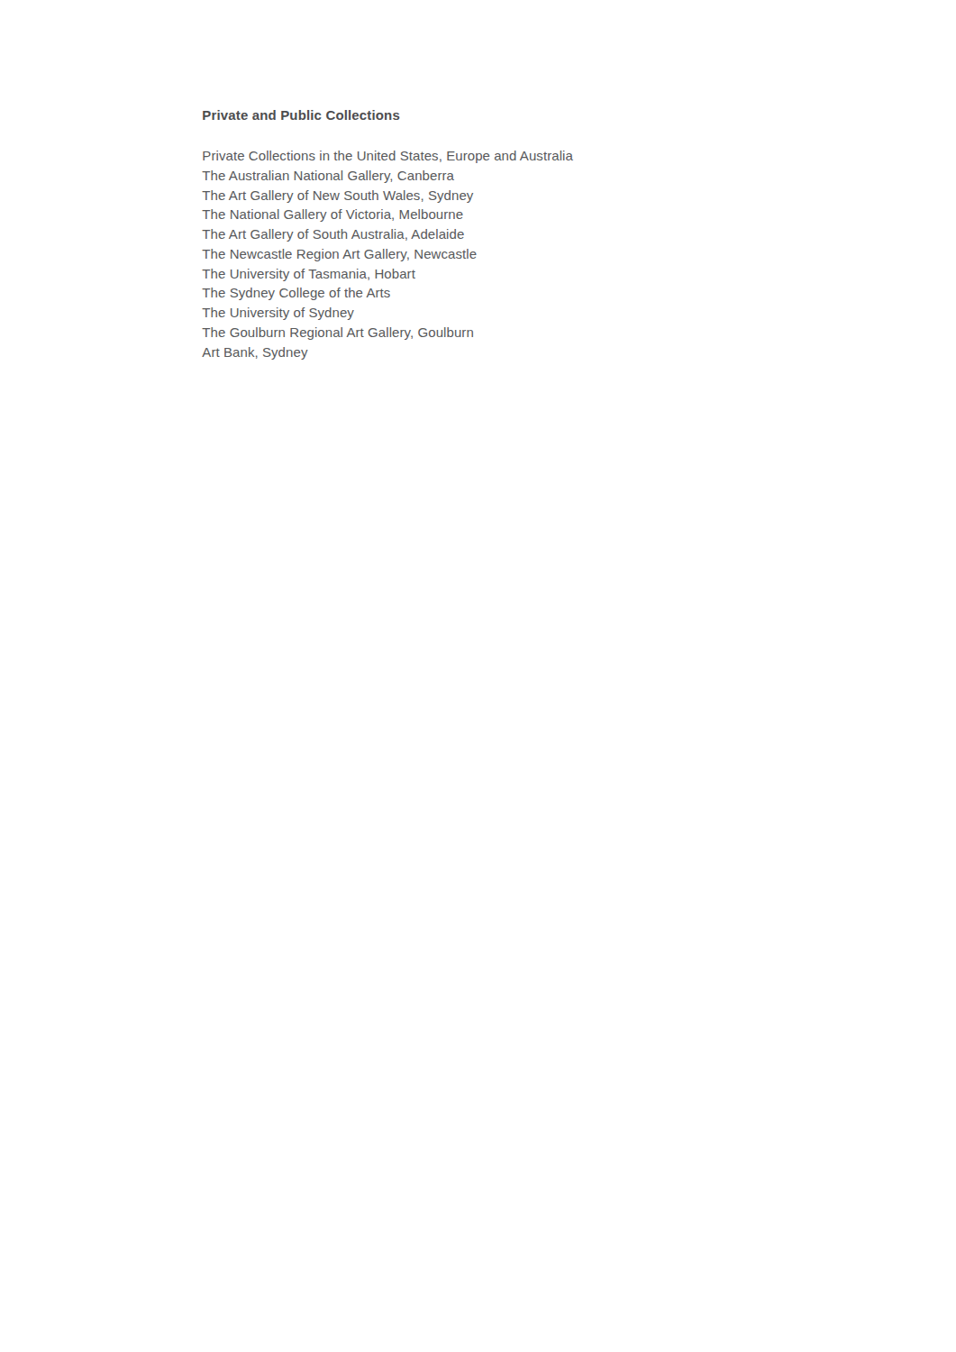Private and Public Collections
Private Collections in the United States, Europe and Australia
The Australian National Gallery, Canberra
The Art Gallery of New South Wales, Sydney
The National Gallery of Victoria, Melbourne
The Art Gallery of South Australia, Adelaide
The Newcastle Region Art Gallery, Newcastle
The University of Tasmania, Hobart
The Sydney College of the Arts
The University of Sydney
The Goulburn Regional Art Gallery, Goulburn
Art Bank, Sydney